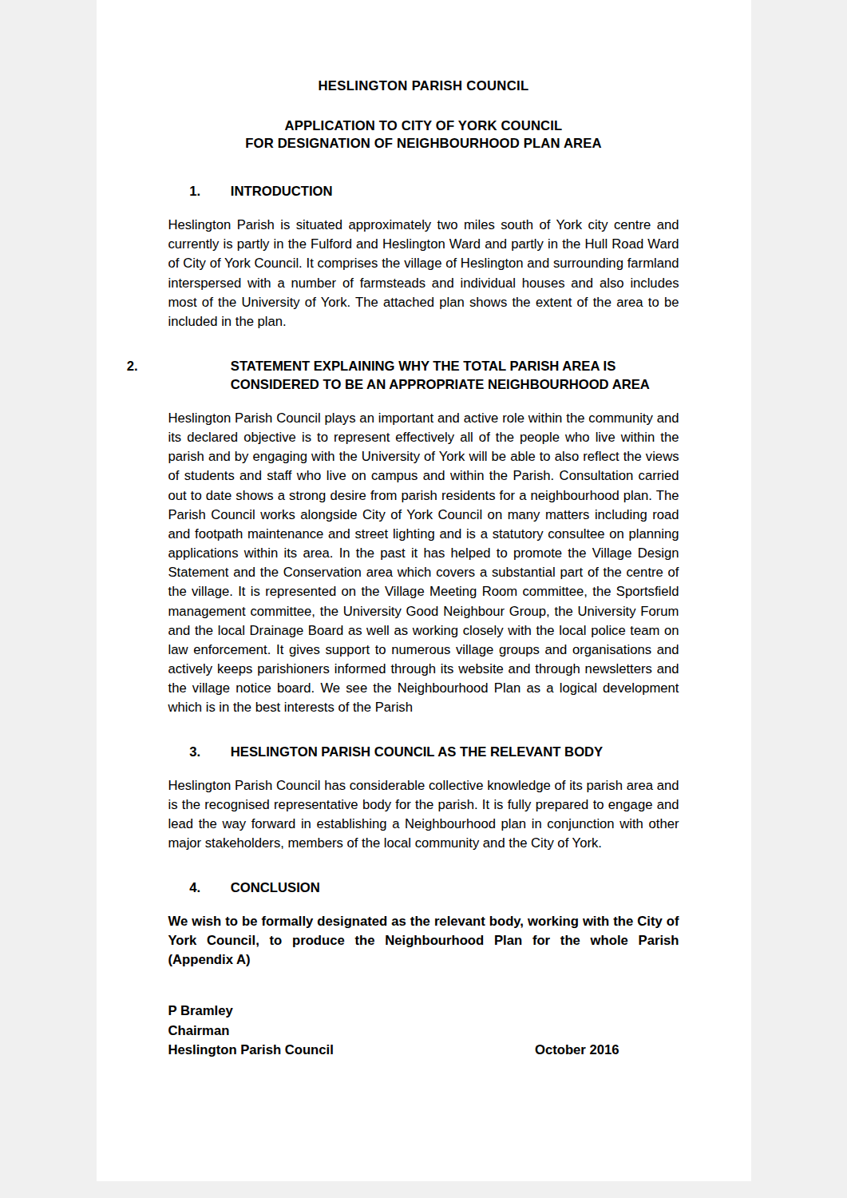HESLINGTON PARISH COUNCIL
APPLICATION TO CITY OF YORK COUNCIL
FOR DESIGNATION OF NEIGHBOURHOOD PLAN AREA
1. INTRODUCTION
Heslington Parish is situated approximately two miles south of York city centre and currently is partly in the Fulford and Heslington Ward and partly in the Hull Road Ward of City of York Council. It comprises the village of Heslington and surrounding farmland interspersed with a number of farmsteads and individual houses and also includes most of the University of York. The attached plan shows the extent of the area to be included in the plan.
2. STATEMENT EXPLAINING WHY THE TOTAL PARISH AREA IS CONSIDERED TO BE AN APPROPRIATE NEIGHBOURHOOD AREA
Heslington Parish Council plays an important and active role within the community and its declared objective is to represent effectively all of the people who live within the parish and by engaging with the University of York will be able to also reflect the views of students and staff who live on campus and within the Parish. Consultation carried out to date shows a strong desire from parish residents for a neighbourhood plan. The Parish Council works alongside City of York Council on many matters including road and footpath maintenance and street lighting and is a statutory consultee on planning applications within its area. In the past it has helped to promote the Village Design Statement and the Conservation area which covers a substantial part of the centre of the village. It is represented on the Village Meeting Room committee, the Sportsfield management committee, the University Good Neighbour Group, the University Forum and the local Drainage Board as well as working closely with the local police team on law enforcement. It gives support to numerous village groups and organisations and actively keeps parishioners informed through its website and through newsletters and the village notice board. We see the Neighbourhood Plan as a logical development which is in the best interests of the Parish
3. HESLINGTON PARISH COUNCIL AS THE RELEVANT BODY
Heslington Parish Council has considerable collective knowledge of its parish area and is the recognised representative body for the parish. It is fully prepared to engage and lead the way forward in establishing a Neighbourhood plan in conjunction with other major stakeholders, members of the local community and the City of York.
4. CONCLUSION
We wish to be formally designated as the relevant body, working with the City of York Council, to produce the Neighbourhood Plan for the whole Parish (Appendix A)
P Bramley Chairman
Heslington Parish Council October 2016